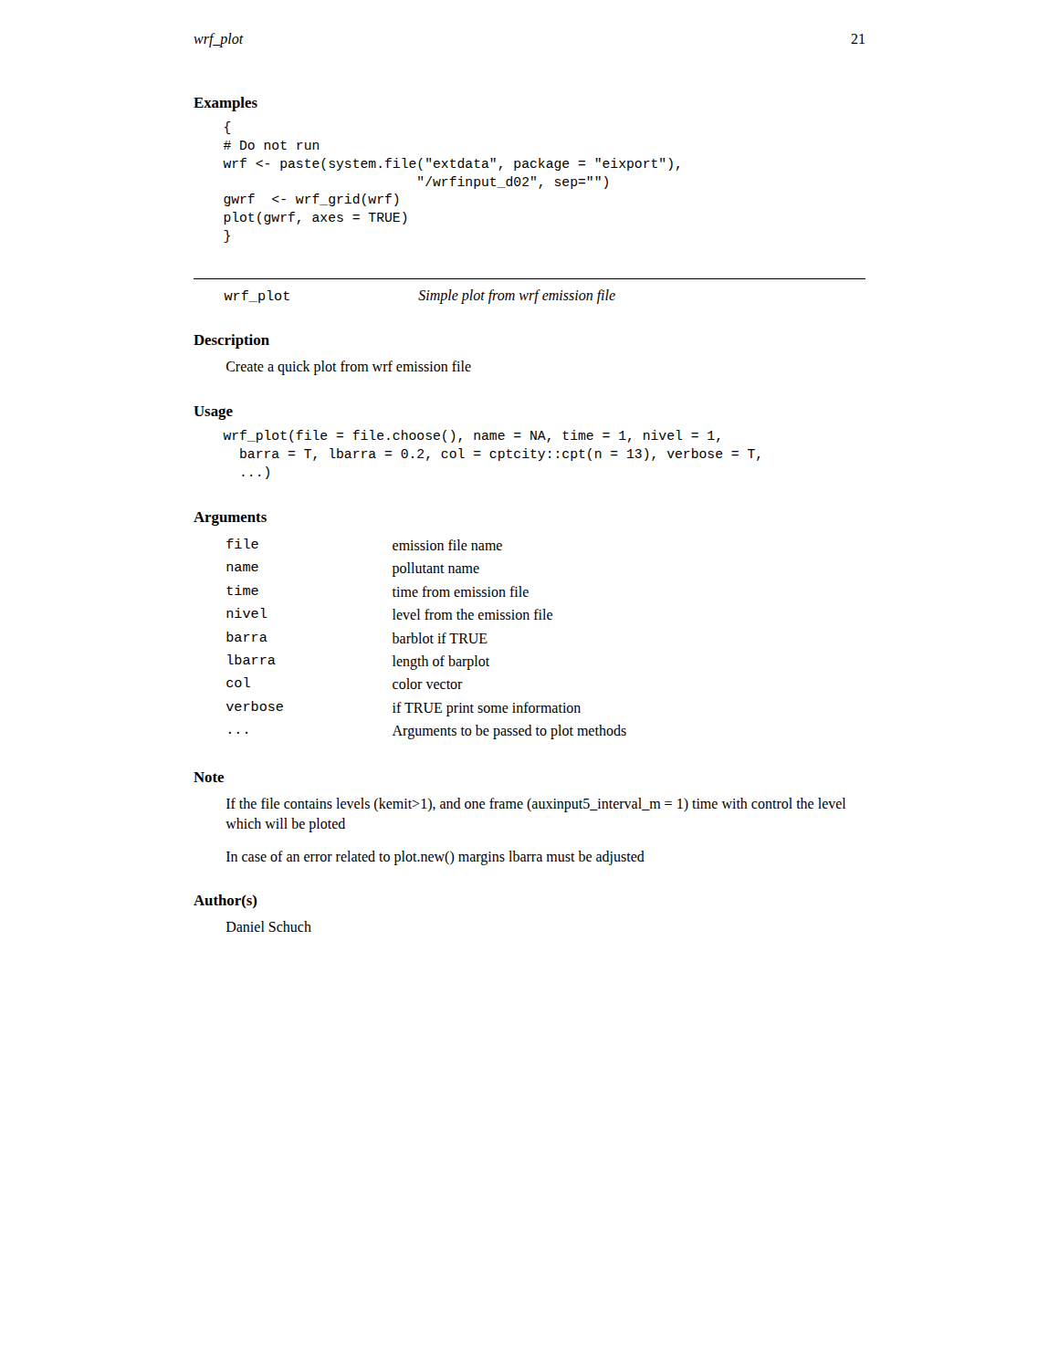wrf_plot 21
Examples
{
# Do not run
wrf <- paste(system.file("extdata", package = "eixport"),
                        "/wrfinput_d02", sep="")
gwrf  <- wrf_grid(wrf)
plot(gwrf, axes = TRUE)
}
wrf_plot Simple plot from wrf emission file
Description
Create a quick plot from wrf emission file
Usage
wrf_plot(file = file.choose(), name = NA, time = 1, nivel = 1,
  barra = T, lbarra = 0.2, col = cptcity::cpt(n = 13), verbose = T,
  ...)
Arguments
| file | emission file name |
| name | pollutant name |
| time | time from emission file |
| nivel | level from the emission file |
| barra | barblot if TRUE |
| lbarra | length of barplot |
| col | color vector |
| verbose | if TRUE print some information |
| ... | Arguments to be passed to plot methods |
Note
If the file contains levels (kemit>1), and one frame (auxinput5_interval_m = 1) time with control the level which will be ploted
In case of an error related to plot.new() margins lbarra must be adjusted
Author(s)
Daniel Schuch